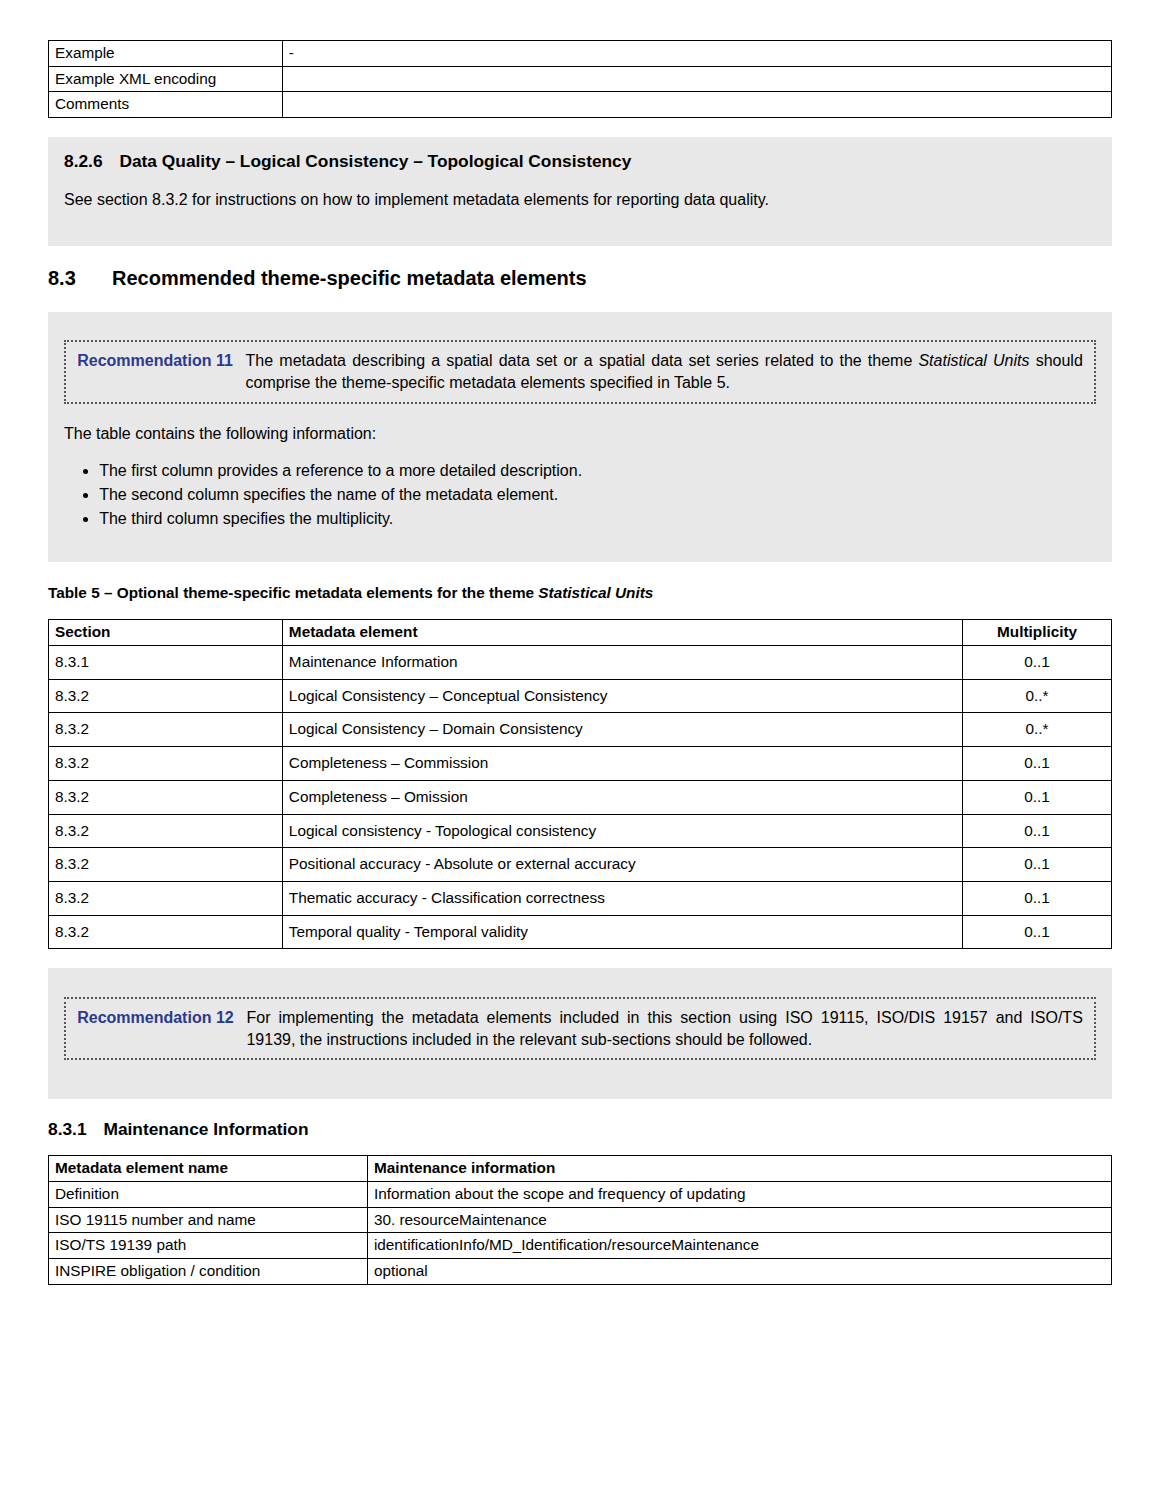| Example | - |
| Example XML encoding | |
| Comments | |
8.2.6 Data Quality – Logical Consistency – Topological Consistency
See section 8.3.2 for instructions on how to implement metadata elements for reporting data quality.
8.3 Recommended theme-specific metadata elements
Recommendation 11
The metadata describing a spatial data set or a spatial data set series related to the theme Statistical Units should comprise the theme-specific metadata elements specified in Table 5.
The table contains the following information:
The first column provides a reference to a more detailed description.
The second column specifies the name of the metadata element.
The third column specifies the multiplicity.
Table 5 – Optional theme-specific metadata elements for the theme Statistical Units
| Section | Metadata element | Multiplicity |
| 8.3.1 | Maintenance Information | 0..1 |
| 8.3.2 | Logical Consistency – Conceptual Consistency | 0..* |
| 8.3.2 | Logical Consistency – Domain Consistency | 0..* |
| 8.3.2 | Completeness – Commission | 0..1 |
| 8.3.2 | Completeness – Omission | 0..1 |
| 8.3.2 | Logical consistency - Topological consistency | 0..1 |
| 8.3.2 | Positional accuracy - Absolute or external accuracy | 0..1 |
| 8.3.2 | Thematic accuracy - Classification correctness | 0..1 |
| 8.3.2 | Temporal quality - Temporal validity | 0..1 |
Recommendation 12
For implementing the metadata elements included in this section using ISO 19115, ISO/DIS 19157 and ISO/TS 19139, the instructions included in the relevant sub-sections should be followed.
8.3.1 Maintenance Information
| Metadata element name | Maintenance information |
| Definition | Information about the scope and frequency of updating |
| ISO 19115 number and name | 30. resourceMaintenance |
| ISO/TS 19139 path | identificationInfo/MD_Identification/resourceMaintenance |
| INSPIRE obligation / condition | optional |